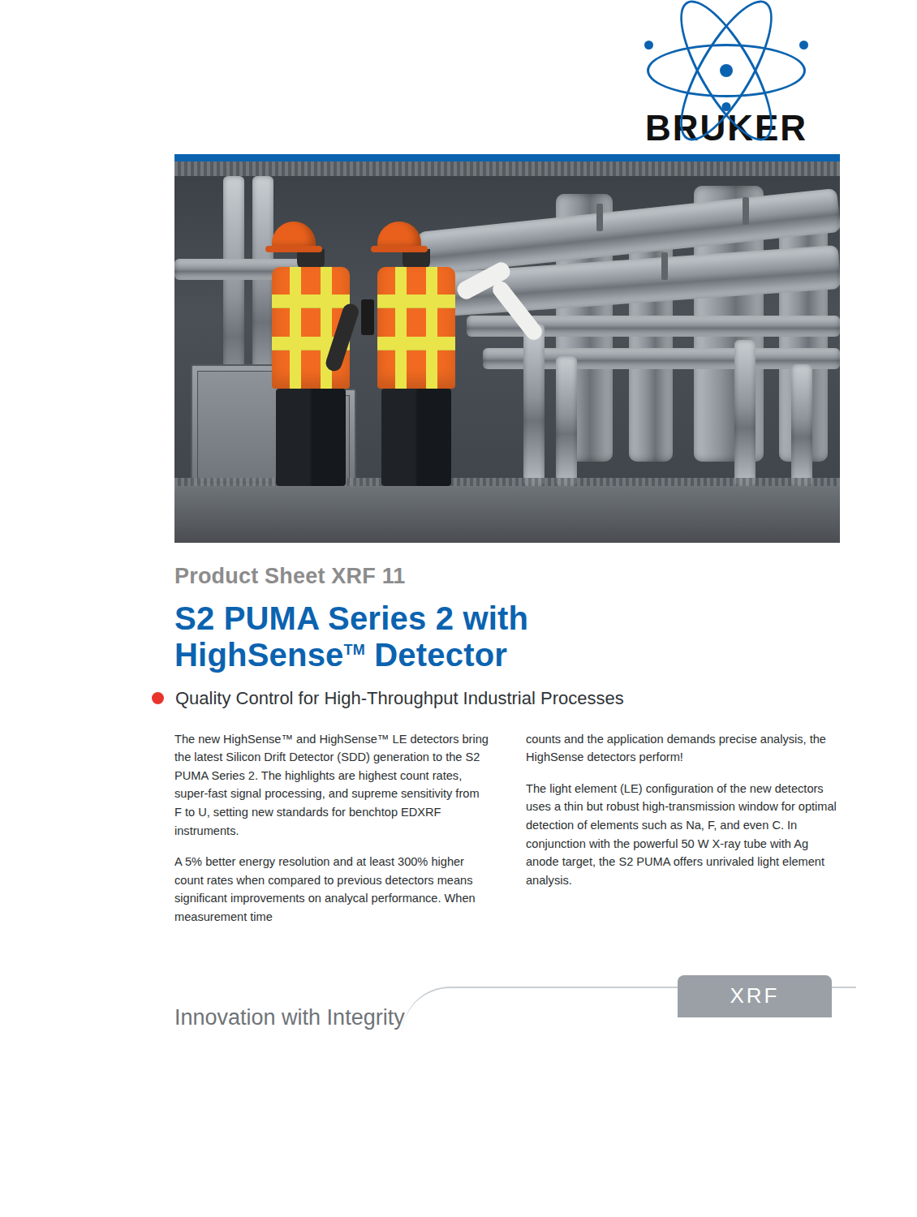BRUKER
Product Sheet XRF 11
S2 PUMA Series 2 with
HighSenseTM Detector
Quality Control for High-Throughput Industrial Processes
The new HighSense™ and HighSense™ LE detectors bring the latest Silicon Drift Detector (SDD) generation to the S2 PUMA Series 2. The highlights are highest count rates, super-fast signal processing, and supreme sensitivity from F to U, setting new standards for benchtop EDXRF instruments.
A 5% better energy resolution and at least 300% higher count rates when compared to previous detectors means significant improvements on analycal performance. When measurement time
counts and the application demands precise analysis, the HighSense detectors perform!
The light element (LE) configuration of the new detectors uses a thin but robust high-transmission window for optimal detection of elements such as Na, F, and even C. In conjunction with the powerful 50 W X-ray tube with Ag anode target, the S2 PUMA offers unrivaled light element analysis.
Innovation with Integrity
XRF